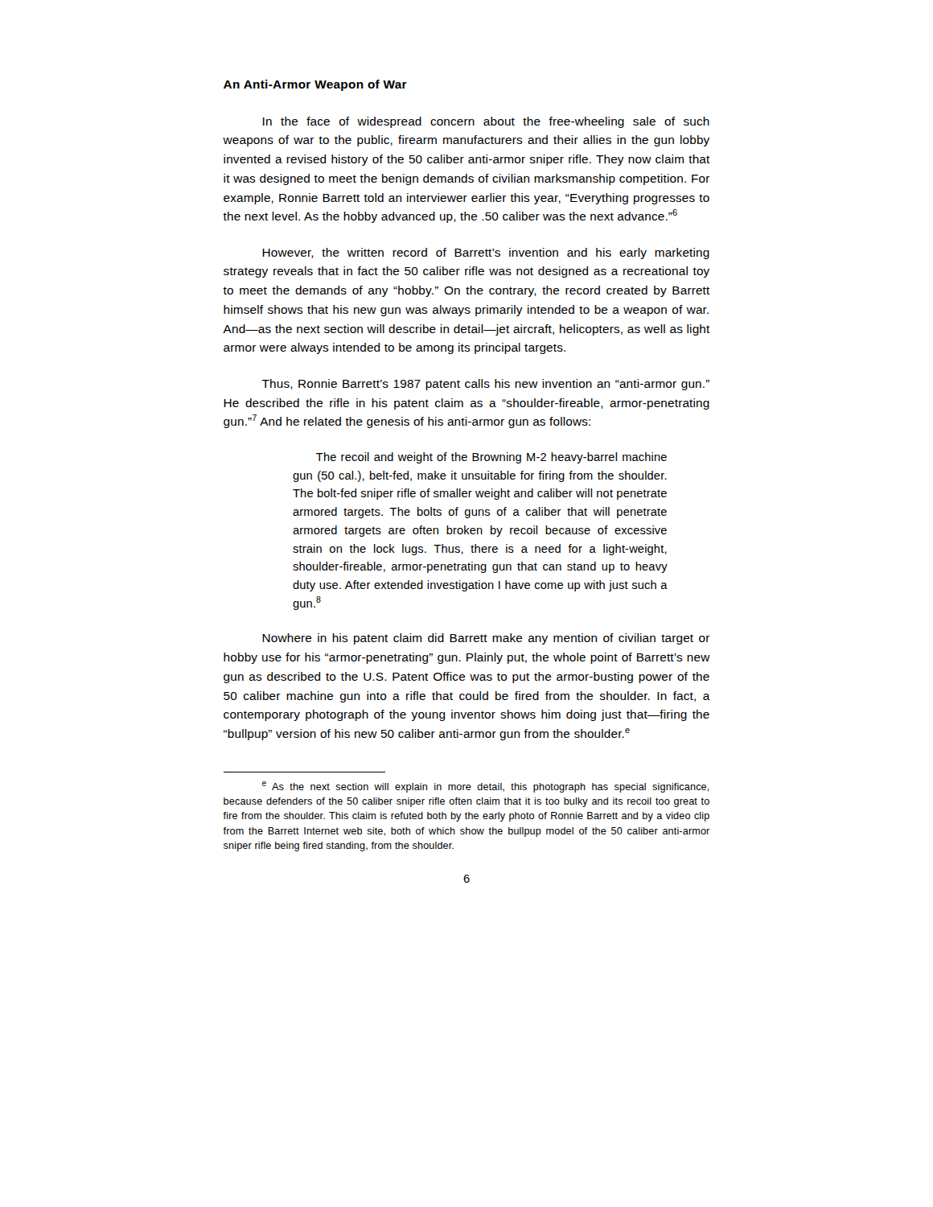An Anti-Armor Weapon of War
In the face of widespread concern about the free-wheeling sale of such weapons of war to the public, firearm manufacturers and their allies in the gun lobby invented a revised history of the 50 caliber anti-armor sniper rifle. They now claim that it was designed to meet the benign demands of civilian marksmanship competition. For example, Ronnie Barrett told an interviewer earlier this year, “Everything progresses to the next level. As the hobby advanced up, the .50 caliber was the next advance.”6
However, the written record of Barrett’s invention and his early marketing strategy reveals that in fact the 50 caliber rifle was not designed as a recreational toy to meet the demands of any “hobby.” On the contrary, the record created by Barrett himself shows that his new gun was always primarily intended to be a weapon of war. And—as the next section will describe in detail—jet aircraft, helicopters, as well as light armor were always intended to be among its principal targets.
Thus, Ronnie Barrett’s 1987 patent calls his new invention an “anti-armor gun.” He described the rifle in his patent claim as a “shoulder-fireable, armor-penetrating gun.”7 And he related the genesis of his anti-armor gun as follows:
The recoil and weight of the Browning M-2 heavy-barrel machine gun (50 cal.), belt-fed, make it unsuitable for firing from the shoulder. The bolt-fed sniper rifle of smaller weight and caliber will not penetrate armored targets. The bolts of guns of a caliber that will penetrate armored targets are often broken by recoil because of excessive strain on the lock lugs. Thus, there is a need for a light-weight, shoulder-fireable, armor-penetrating gun that can stand up to heavy duty use. After extended investigation I have come up with just such a gun.8
Nowhere in his patent claim did Barrett make any mention of civilian target or hobby use for his “armor-penetrating” gun. Plainly put, the whole point of Barrett’s new gun as described to the U.S. Patent Office was to put the armor-busting power of the 50 caliber machine gun into a rifle that could be fired from the shoulder. In fact, a contemporary photograph of the young inventor shows him doing just that—firing the “bullpup” version of his new 50 caliber anti-armor gun from the shoulder.e
e As the next section will explain in more detail, this photograph has special significance, because defenders of the 50 caliber sniper rifle often claim that it is too bulky and its recoil too great to fire from the shoulder. This claim is refuted both by the early photo of Ronnie Barrett and by a video clip from the Barrett Internet web site, both of which show the bullpup model of the 50 caliber anti-armor sniper rifle being fired standing, from the shoulder.
6